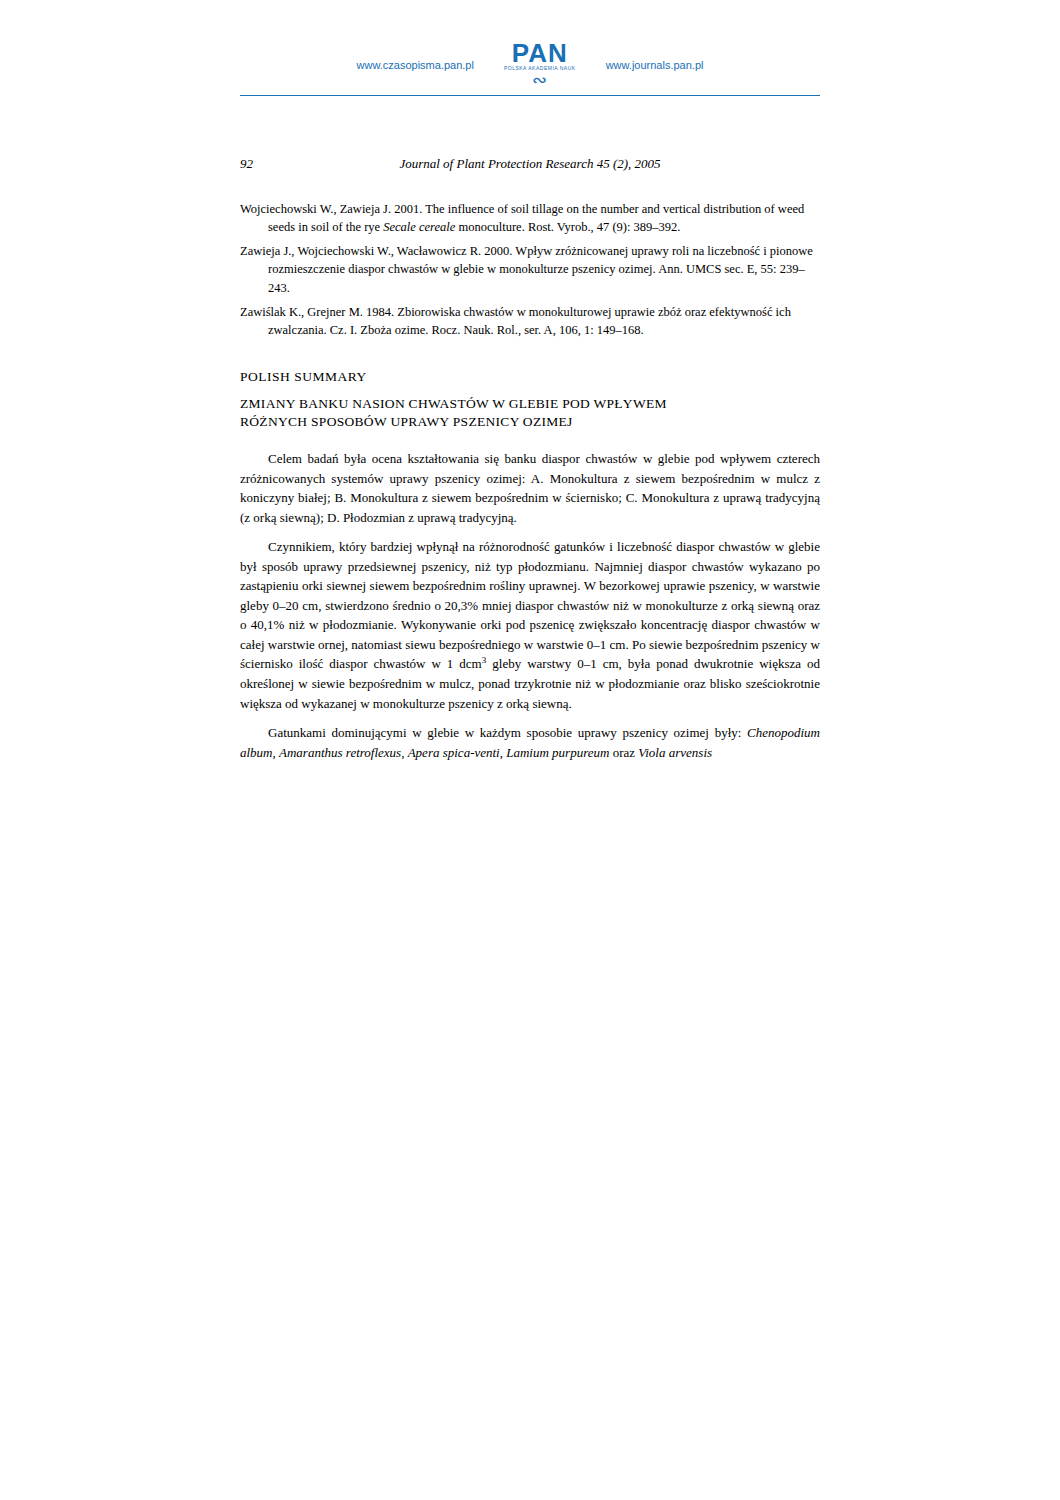www.czasopisma.pan.pl
PAN
POLSKA AKADEMIA NAUK
∾
www.journals.pan.pl
92 Journal of Plant Protection Research 45 (2), 2005
Wojciechowski W., Zawieja J. 2001. The influence of soil tillage on the number and vertical distribution of weed seeds in soil of the rye Secale cereale monoculture. Rost. Vyrob., 47 (9): 389–392.
Zawieja J., Wojciechowski W., Wacławowicz R. 2000. Wpływ zróżnicowanej uprawy roli na liczebność i pionowe rozmieszczenie diaspor chwastów w glebie w monokulturze pszenicy ozimej. Ann. UMCS sec. E, 55: 239–243.
Zawiślak K., Grejner M. 1984. Zbiorowiska chwastów w monokulturowej uprawie zbóż oraz efektywność ich zwalczania. Cz. I. Zboża ozime. Rocz. Nauk. Rol., ser. A, 106, 1: 149–168.
POLISH SUMMARY
ZMIANY BANKU NASION CHWASTÓW W GLEBIE POD WPŁYWEM
RÓŻNYCH SPOSOBÓW UPRAWY PSZENICY OZIMEJ
Celem badań była ocena kształtowania się banku diaspor chwastów w glebie pod wpływem czterech zróżnicowanych systemów uprawy pszenicy ozimej: A. Monokultura z siewem bezpośrednim w mulcz z koniczyny białej; B. Monokultura z siewem bezpośrednim w ściernisko; C. Monokultura z uprawą tradycyjną (z orką siewną); D. Płodozmian z uprawą tradycyjną.
Czynnikiem, który bardziej wpłynął na różnorodność gatunków i liczebność diaspor chwastów w glebie był sposób uprawy przedsiewnej pszenicy, niż typ płodozmianu. Najmniej diaspor chwastów wykazano po zastąpieniu orki siewnej siewem bezpośrednim rośliny uprawnej. W bezorkowej uprawie pszenicy, w warstwie gleby 0–20 cm, stwierdzono średnio o 20,3% mniej diaspor chwastów niż w monokulturze z orką siewną oraz o 40,1% niż w płodozmianie. Wykonywanie orki pod pszenicę zwiększało koncentrację diaspor chwastów w całej warstwie ornej, natomiast siewu bezpośredniego w warstwie 0–1 cm. Po siewie bezpośrednim pszenicy w ściernisko ilość diaspor chwastów w 1 dcm3 gleby warstwy 0–1 cm, była ponad dwukrotnie większa od określonej w siewie bezpośrednim w mulcz, ponad trzykrotnie niż w płodozmianie oraz blisko sześciokrotnie większa od wykazanej w monokulturze pszenicy z orką siewną.
Gatunkami dominującymi w glebie w każdym sposobie uprawy pszenicy ozimej były: Chenopodium album, Amaranthus retroflexus, Apera spica-venti, Lamium purpureum oraz Viola arvensis